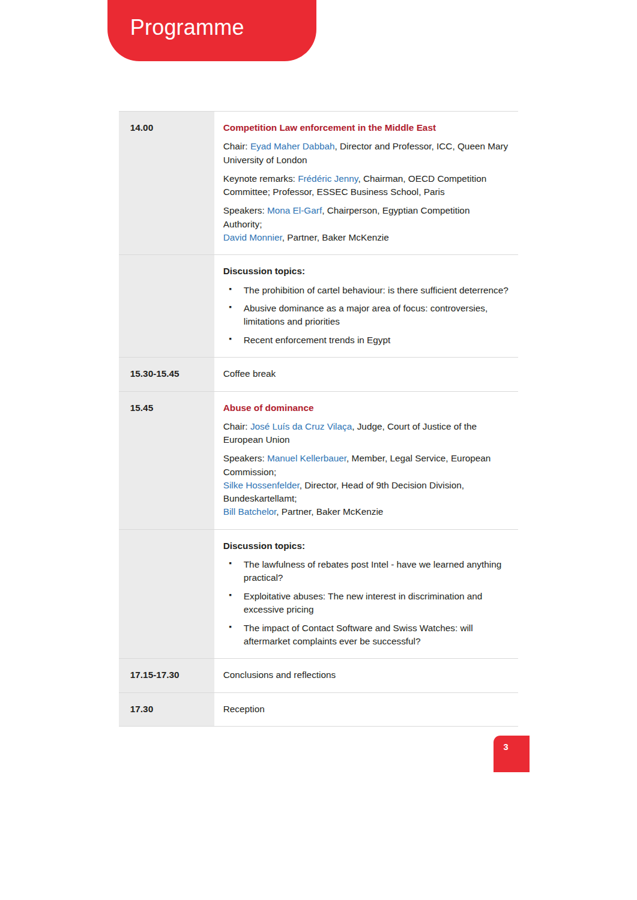Programme
| 14.00 | Competition Law enforcement in the Middle East Chair: Eyad Maher Dabbah , Director and Professor, ICC, Queen Mary University of London Keynote remarks: Frédéric Jenny , Chairman, OECD Competition Committee; Professor, ESSEC Business School, Paris Speakers: Mona El-Garf , Chairperson, Egyptian Competition Authority; David Monnier , Partner, Baker McKenzie |
| | Discussion topics: The prohibition of cartel behaviour: is there sufficient deterrence? Abusive dominance as a major area of focus: controversies, limitations and priorities Recent enforcement trends in Egypt |
| 15.30-15.45 | Coffee break |
| 15.45 | Abuse of dominance Chair: José Luís da Cruz Vilaça , Judge, Court of Justice of the European Union Speakers: Manuel Kellerbauer , Member, Legal Service, European Commission; Silke Hossenfelder , Director, Head of 9th Decision Division, Bundeskartellamt; Bill Batchelor , Partner, Baker McKenzie |
| | Discussion topics: The lawfulness of rebates post Intel - have we learned anything practical? Exploitative abuses: The new interest in discrimination and excessive pricing The impact of Contact Software and Swiss Watches: will aftermarket complaints ever be successful? |
| 17.15-17.30 | Conclusions and reflections |
| 17.30 | Reception |
3